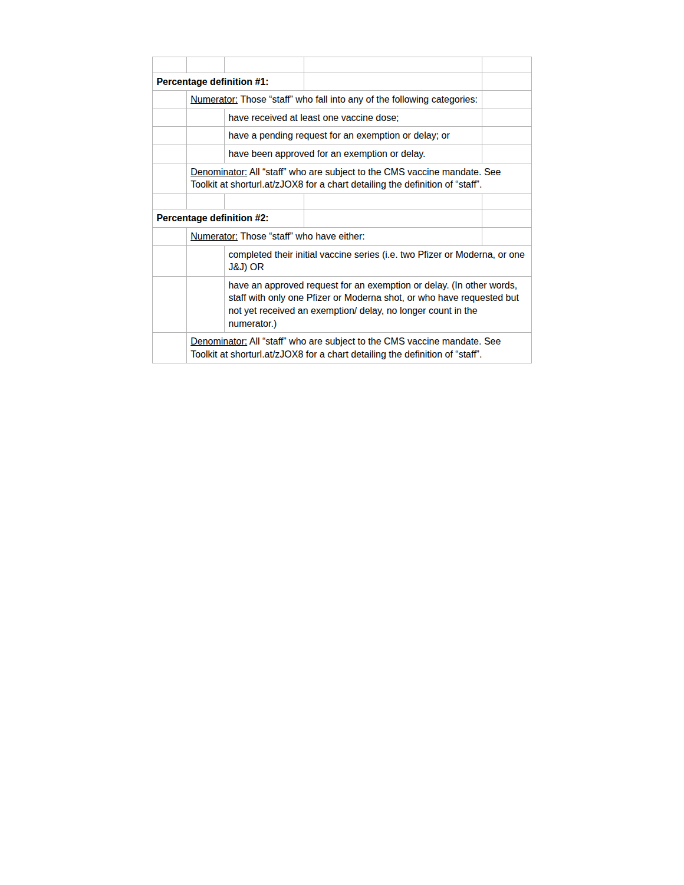| Percentage definition #1: | | |
| | Numerator: Those “staff” who fall into any of the following categories: | |
| | | have received at least one vaccine dose; | |
| | | have a pending request for an exemption or delay; or | |
| | | have been approved for an exemption or delay. | |
| | Denominator: All “staff” who are subject to the CMS vaccine mandate. See Toolkit at shorturl.at/zJOX8 for a chart detailing the definition of “staff”. |
| Percentage definition #2: | | |
| | Numerator: Those “staff” who have either: | |
| | | completed their initial vaccine series (i.e. two Pfizer or Moderna, or one J&J) OR |
| | | have an approved request for an exemption or delay. (In other words, staff with only one Pfizer or Moderna shot, or who have requested but not yet received an exemption/ delay, no longer count in the numerator.) |
| | Denominator: All “staff” who are subject to the CMS vaccine mandate. See Toolkit at shorturl.at/zJOX8 for a chart detailing the definition of “staff”. |